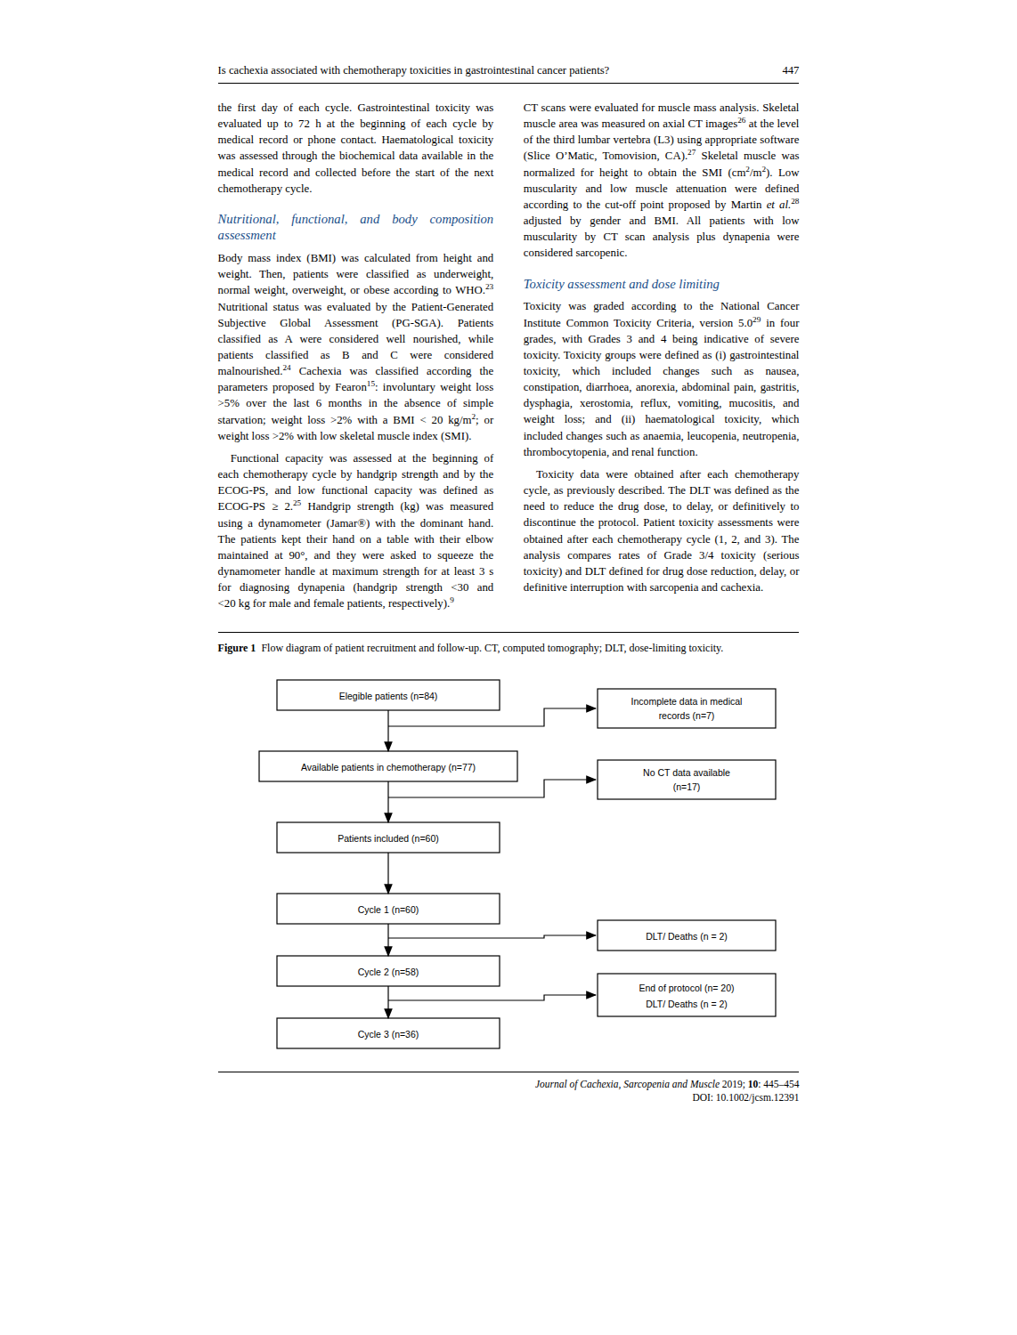Is cachexia associated with chemotherapy toxicities in gastrointestinal cancer patients? 447
the first day of each cycle. Gastrointestinal toxicity was evaluated up to 72 h at the beginning of each cycle by medical record or phone contact. Haematological toxicity was assessed through the biochemical data available in the medical record and collected before the start of the next chemotherapy cycle.
Nutritional, functional, and body composition assessment
Body mass index (BMI) was calculated from height and weight. Then, patients were classified as underweight, normal weight, overweight, or obese according to WHO.23 Nutritional status was evaluated by the Patient-Generated Subjective Global Assessment (PG-SGA). Patients classified as A were considered well nourished, while patients classified as B and C were considered malnourished.24 Cachexia was classified according the parameters proposed by Fearon15: involuntary weight loss >5% over the last 6 months in the absence of simple starvation; weight loss >2% with a BMI < 20 kg/m2; or weight loss >2% with low skeletal muscle index (SMI).
Functional capacity was assessed at the beginning of each chemotherapy cycle by handgrip strength and by the ECOG-PS, and low functional capacity was defined as ECOG-PS ≥ 2.25 Handgrip strength (kg) was measured using a dynamometer (Jamar®) with the dominant hand. The patients kept their hand on a table with their elbow maintained at 90°, and they were asked to squeeze the dynamometer handle at maximum strength for at least 3 s for diagnosing dynapenia (handgrip strength <30 and <20 kg for male and female patients, respectively).9
CT scans were evaluated for muscle mass analysis. Skeletal muscle area was measured on axial CT images26 at the level of the third lumbar vertebra (L3) using appropriate software (Slice O’Matic, Tomovision, CA).27 Skeletal muscle was normalized for height to obtain the SMI (cm2/m2). Low muscularity and low muscle attenuation were defined according to the cut-off point proposed by Martin et al.28 adjusted by gender and BMI. All patients with low muscularity by CT scan analysis plus dynapenia were considered sarcopenic.
Toxicity assessment and dose limiting
Toxicity was graded according to the National Cancer Institute Common Toxicity Criteria, version 5.029 in four grades, with Grades 3 and 4 being indicative of severe toxicity. Toxicity groups were defined as (i) gastrointestinal toxicity, which included changes such as nausea, constipation, diarrhoea, anorexia, abdominal pain, gastritis, dysphagia, xerostomia, reflux, vomiting, mucositis, and weight loss; and (ii) haematological toxicity, which included changes such as anaemia, leucopenia, neutropenia, thrombocytopenia, and renal function.
Toxicity data were obtained after each chemotherapy cycle, as previously described. The DLT was defined as the need to reduce the drug dose, to delay, or definitively to discontinue the protocol. Patient toxicity assessments were obtained after each chemotherapy cycle (1, 2, and 3). The analysis compares rates of Grade 3/4 toxicity (serious toxicity) and DLT defined for drug dose reduction, delay, or definitive interruption with sarcopenia and cachexia.
Figure 1 Flow diagram of patient recruitment and follow-up. CT, computed tomography; DLT, dose-limiting toxicity.
Elegible patients (n=84) Available patients in chemotherapy (n=77) Patients included (n=60) Cycle 1 (n=60) Cycle 2 (n=58) Cycle 3 (n=36) Incomplete data in medical records (n=7) No CT data available (n=17) DLT/ Deaths (n = 2) End of protocol (n= 20) DLT/ Deaths (n = 2)
Journal of Cachexia, Sarcopenia and Muscle 2019; 10: 445–454
DOI: 10.1002/jcsm.12391